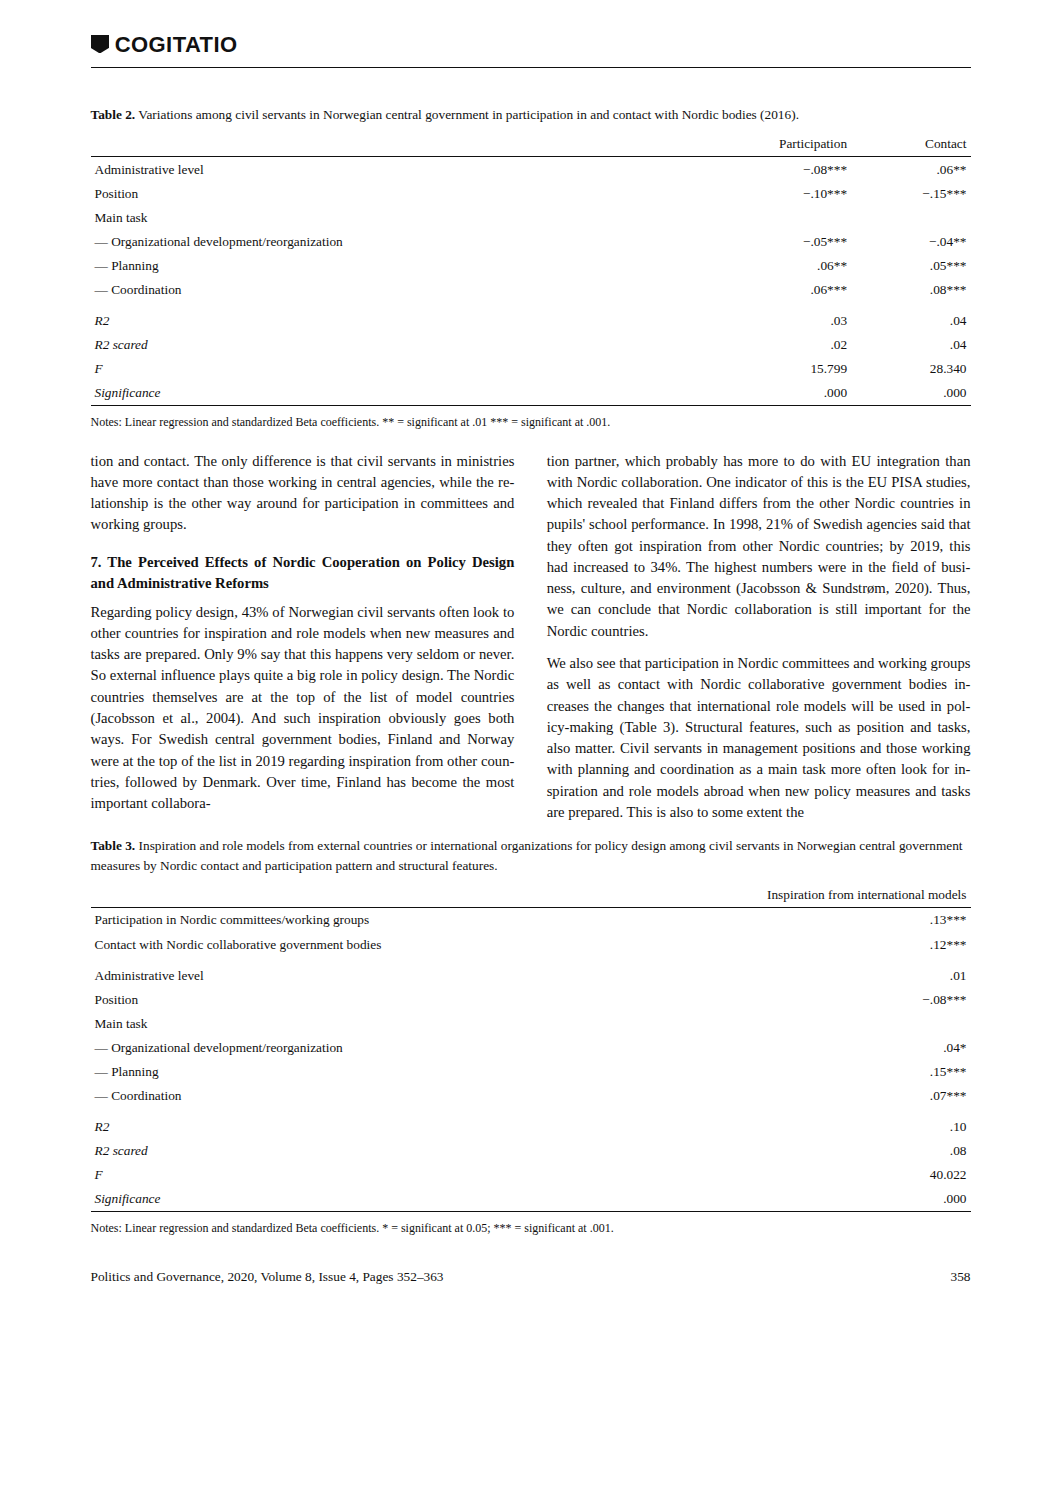COGITATIO
Table 2. Variations among civil servants in Norwegian central government in participation in and contact with Nordic bodies (2016).
| | Participation | Contact |
| --- | --- | --- |
| Administrative level | −.08*** | .06** |
| Position | −.10*** | −.15*** |
| Main task | | |
| — Organizational development/reorganization | −.05*** | −.04** |
| — Planning | .06** | .05*** |
| — Coordination | .06*** | .08*** |
| R2 | .03 | .04 |
| R2 scared | .02 | .04 |
| F | 15.799 | 28.340 |
| Significance | .000 | .000 |
Notes: Linear regression and standardized Beta coefficients. ** = significant at .01 *** = significant at .001.
tion and contact. The only difference is that civil servants in ministries have more contact than those working in central agencies, while the relationship is the other way around for participation in committees and working groups.
7. The Perceived Effects of Nordic Cooperation on Policy Design and Administrative Reforms
Regarding policy design, 43% of Norwegian civil servants often look to other countries for inspiration and role models when new measures and tasks are prepared. Only 9% say that this happens very seldom or never. So external influence plays quite a big role in policy design. The Nordic countries themselves are at the top of the list of model countries (Jacobsson et al., 2004). And such inspiration obviously goes both ways. For Swedish central government bodies, Finland and Norway were at the top of the list in 2019 regarding inspiration from other countries, followed by Denmark. Over time, Finland has become the most important collabora-
tion partner, which probably has more to do with EU integration than with Nordic collaboration. One indicator of this is the EU PISA studies, which revealed that Finland differs from the other Nordic countries in pupils' school performance. In 1998, 21% of Swedish agencies said that they often got inspiration from other Nordic countries; by 2019, this had increased to 34%. The highest numbers were in the field of business, culture, and environment (Jacobsson & Sundstrøm, 2020). Thus, we can conclude that Nordic collaboration is still important for the Nordic countries.
We also see that participation in Nordic committees and working groups as well as contact with Nordic collaborative government bodies increases the changes that international role models will be used in policy-making (Table 3). Structural features, such as position and tasks, also matter. Civil servants in management positions and those working with planning and coordination as a main task more often look for inspiration and role models abroad when new policy measures and tasks are prepared. This is also to some extent the
Table 3. Inspiration and role models from external countries or international organizations for policy design among civil servants in Norwegian central government measures by Nordic contact and participation pattern and structural features.
| | Inspiration from international models |
| --- | --- |
| Participation in Nordic committees/working groups | .13*** |
| Contact with Nordic collaborative government bodies | .12*** |
| Administrative level | .01 |
| Position | −.08*** |
| Main task | |
| — Organizational development/reorganization | .04* |
| — Planning | .15*** |
| — Coordination | .07*** |
| R2 | .10 |
| R2 scared | .08 |
| F | 40.022 |
| Significance | .000 |
Notes: Linear regression and standardized Beta coefficients. * = significant at 0.05; *** = significant at .001.
Politics and Governance, 2020, Volume 8, Issue 4, Pages 352–363 358